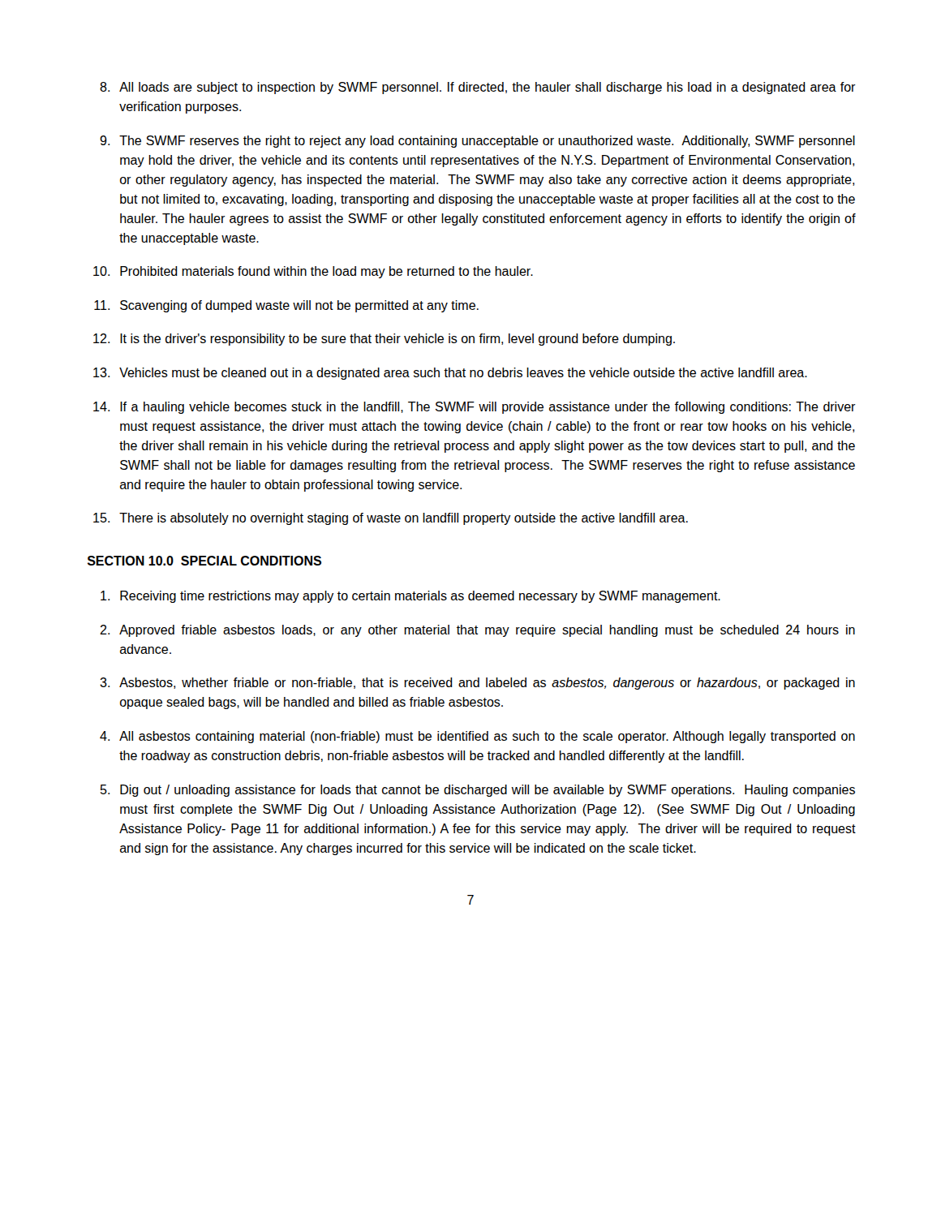All loads are subject to inspection by SWMF personnel. If directed, the hauler shall discharge his load in a designated area for verification purposes.
The SWMF reserves the right to reject any load containing unacceptable or unauthorized waste. Additionally, SWMF personnel may hold the driver, the vehicle and its contents until representatives of the N.Y.S. Department of Environmental Conservation, or other regulatory agency, has inspected the material. The SWMF may also take any corrective action it deems appropriate, but not limited to, excavating, loading, transporting and disposing the unacceptable waste at proper facilities all at the cost to the hauler. The hauler agrees to assist the SWMF or other legally constituted enforcement agency in efforts to identify the origin of the unacceptable waste.
Prohibited materials found within the load may be returned to the hauler.
Scavenging of dumped waste will not be permitted at any time.
It is the driver's responsibility to be sure that their vehicle is on firm, level ground before dumping.
Vehicles must be cleaned out in a designated area such that no debris leaves the vehicle outside the active landfill area.
If a hauling vehicle becomes stuck in the landfill, The SWMF will provide assistance under the following conditions: The driver must request assistance, the driver must attach the towing device (chain / cable) to the front or rear tow hooks on his vehicle, the driver shall remain in his vehicle during the retrieval process and apply slight power as the tow devices start to pull, and the SWMF shall not be liable for damages resulting from the retrieval process. The SWMF reserves the right to refuse assistance and require the hauler to obtain professional towing service.
There is absolutely no overnight staging of waste on landfill property outside the active landfill area.
SECTION 10.0 SPECIAL CONDITIONS
Receiving time restrictions may apply to certain materials as deemed necessary by SWMF management.
Approved friable asbestos loads, or any other material that may require special handling must be scheduled 24 hours in advance.
Asbestos, whether friable or non-friable, that is received and labeled as asbestos, dangerous or hazardous, or packaged in opaque sealed bags, will be handled and billed as friable asbestos.
All asbestos containing material (non-friable) must be identified as such to the scale operator. Although legally transported on the roadway as construction debris, non-friable asbestos will be tracked and handled differently at the landfill.
Dig out / unloading assistance for loads that cannot be discharged will be available by SWMF operations. Hauling companies must first complete the SWMF Dig Out / Unloading Assistance Authorization (Page 12). (See SWMF Dig Out / Unloading Assistance Policy- Page 11 for additional information.) A fee for this service may apply. The driver will be required to request and sign for the assistance. Any charges incurred for this service will be indicated on the scale ticket.
7